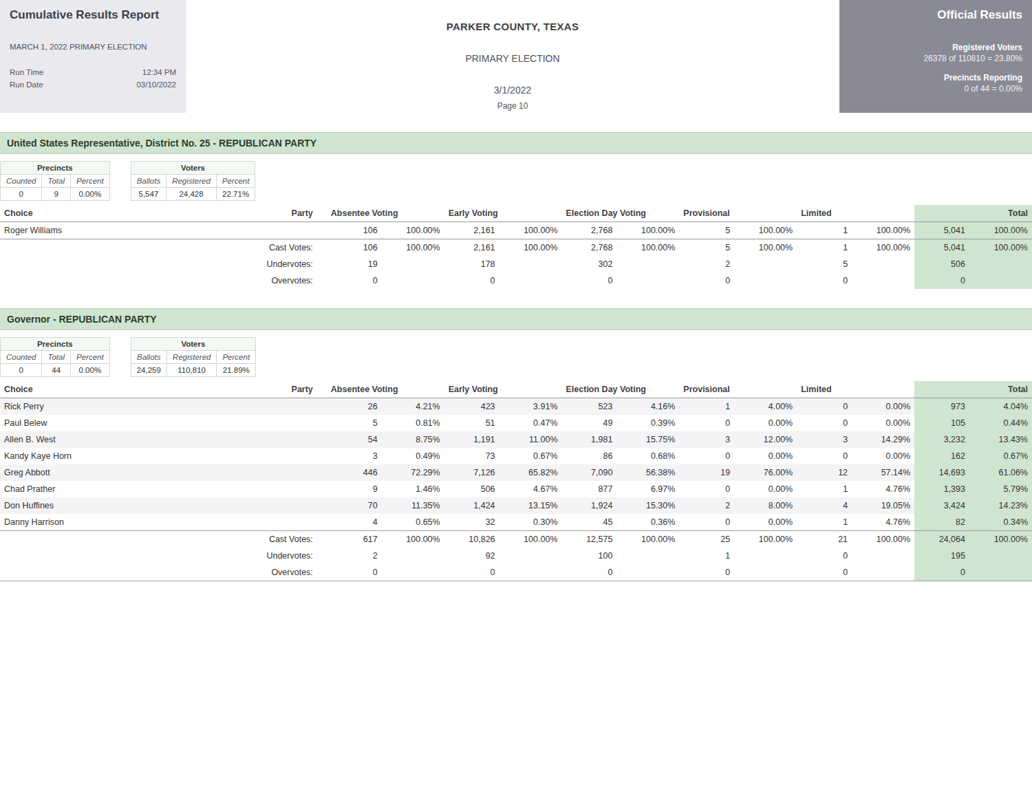Cumulative Results Report
MARCH 1, 2022 PRIMARY ELECTION
| Run Time | 12:34 PM |
| Run Date | 03/10/2022 |
PARKER COUNTY, TEXAS
PRIMARY ELECTION
3/1/2022
Page 10
Official Results
Registered Voters
26378 of 110810 = 23.80%
Precincts Reporting
0 of 44 = 0.00%
United States Representative, District No. 25 - REPUBLICAN PARTY
| Precincts | | Voters |
| Counted | Total | Percent | | Ballots | Registered | Percent |
| 0 | 9 | 0.00% | | 5,547 | 24,428 | 22.71% |
| Choice | Party | Absentee Voting | Early Voting | Election Day Voting | Provisional | Limited | Total |
| --- | --- | --- | --- | --- | --- | --- | --- |
| Roger Williams | | 106 | 100.00% | 2,161 | 100.00% | 2,768 | 100.00% | 5 | 100.00% | 1 | 100.00% | 5,041 | 100.00% |
| | Cast Votes: | 106 | 100.00% | 2,161 | 100.00% | 2,768 | 100.00% | 5 | 100.00% | 1 | 100.00% | 5,041 | 100.00% |
| | Undervotes: | 19 | | 178 | | 302 | | 2 | | 5 | | 506 | |
| | Overvotes: | 0 | | 0 | | 0 | | 0 | | 0 | | 0 | |
Governor - REPUBLICAN PARTY
| Precincts | | Voters |
| Counted | Total | Percent | | Ballots | Registered | Percent |
| 0 | 44 | 0.00% | | 24,259 | 110,810 | 21.89% |
| Choice | Party | Absentee Voting | Early Voting | Election Day Voting | Provisional | Limited | Total |
| --- | --- | --- | --- | --- | --- | --- | --- |
| Rick Perry | | 26 | 4.21% | 423 | 3.91% | 523 | 4.16% | 1 | 4.00% | 0 | 0.00% | 973 | 4.04% |
| Paul Belew | | 5 | 0.81% | 51 | 0.47% | 49 | 0.39% | 0 | 0.00% | 0 | 0.00% | 105 | 0.44% |
| Allen B. West | | 54 | 8.75% | 1,191 | 11.00% | 1,981 | 15.75% | 3 | 12.00% | 3 | 14.29% | 3,232 | 13.43% |
| Kandy Kaye Horn | | 3 | 0.49% | 73 | 0.67% | 86 | 0.68% | 0 | 0.00% | 0 | 0.00% | 162 | 0.67% |
| Greg Abbott | | 446 | 72.29% | 7,126 | 65.82% | 7,090 | 56.38% | 19 | 76.00% | 12 | 57.14% | 14,693 | 61.06% |
| Chad Prather | | 9 | 1.46% | 506 | 4.67% | 877 | 6.97% | 0 | 0.00% | 1 | 4.76% | 1,393 | 5.79% |
| Don Huffines | | 70 | 11.35% | 1,424 | 13.15% | 1,924 | 15.30% | 2 | 8.00% | 4 | 19.05% | 3,424 | 14.23% |
| Danny Harrison | | 4 | 0.65% | 32 | 0.30% | 45 | 0.36% | 0 | 0.00% | 1 | 4.76% | 82 | 0.34% |
| | Cast Votes: | 617 | 100.00% | 10,826 | 100.00% | 12,575 | 100.00% | 25 | 100.00% | 21 | 100.00% | 24,064 | 100.00% |
| | Undervotes: | 2 | | 92 | | 100 | | 1 | | 0 | | 195 | |
| | Overvotes: | 0 | | 0 | | 0 | | 0 | | 0 | | 0 | |